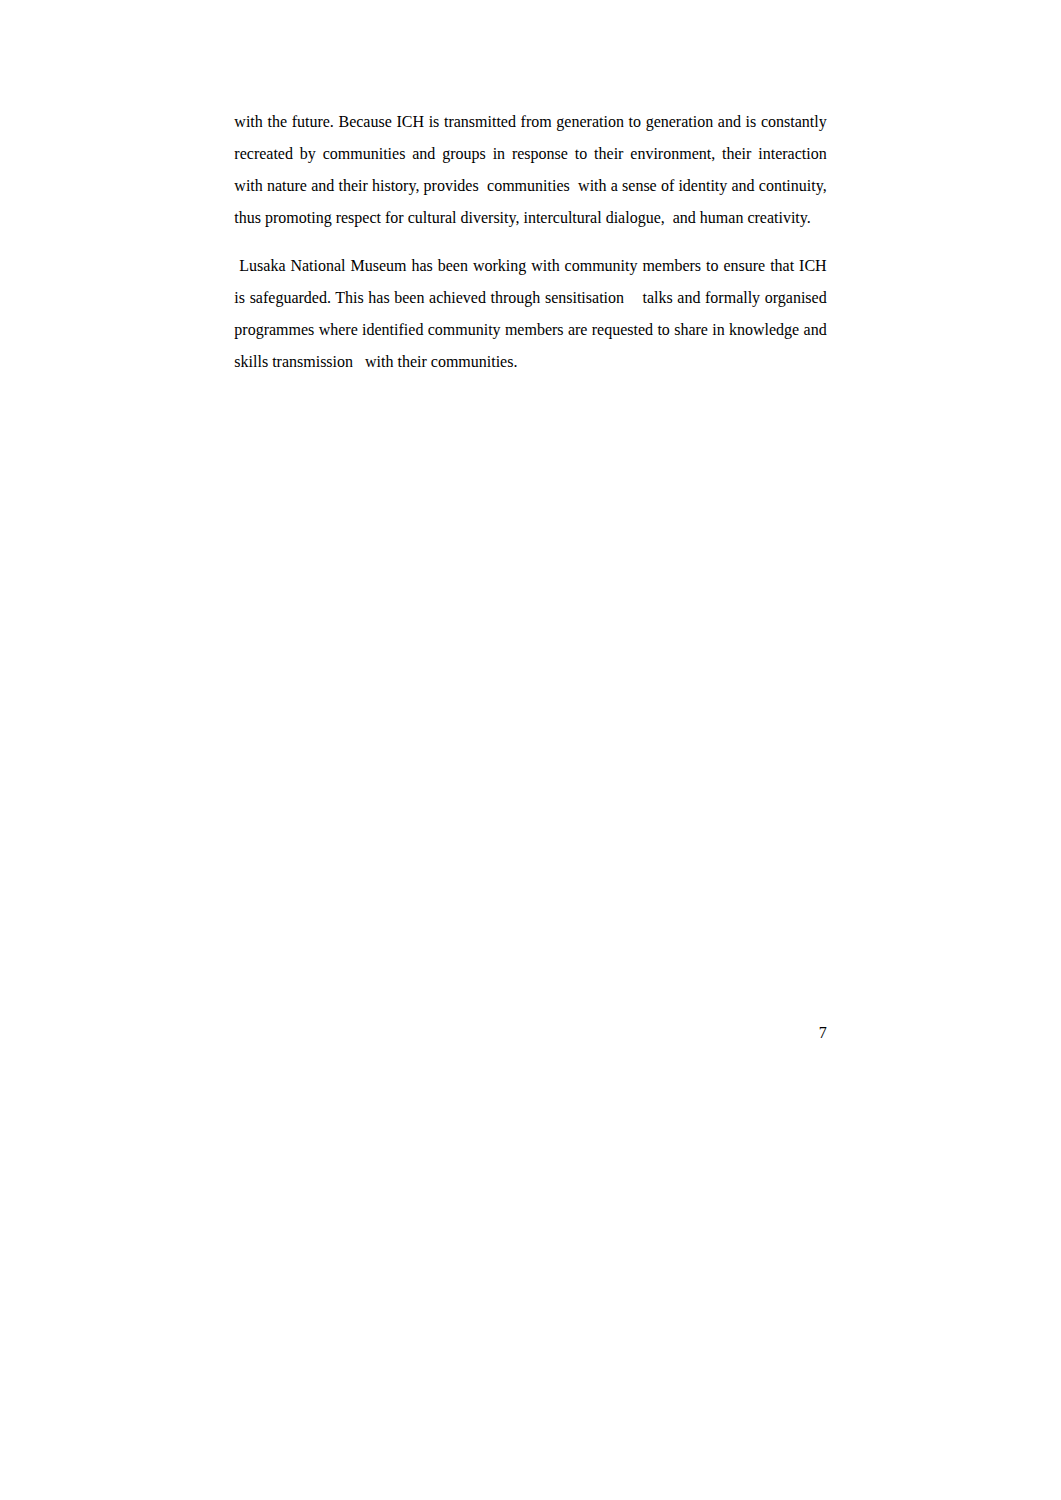with the future. Because ICH is transmitted from generation to generation and is constantly recreated by communities and groups in response to their environment, their interaction with nature and their history, provides communities with a sense of identity and continuity, thus promoting respect for cultural diversity, intercultural dialogue, and human creativity.
Lusaka National Museum has been working with community members to ensure that ICH is safeguarded. This has been achieved through sensitisation talks and formally organised programmes where identified community members are requested to share in knowledge and skills transmission with their communities.
7